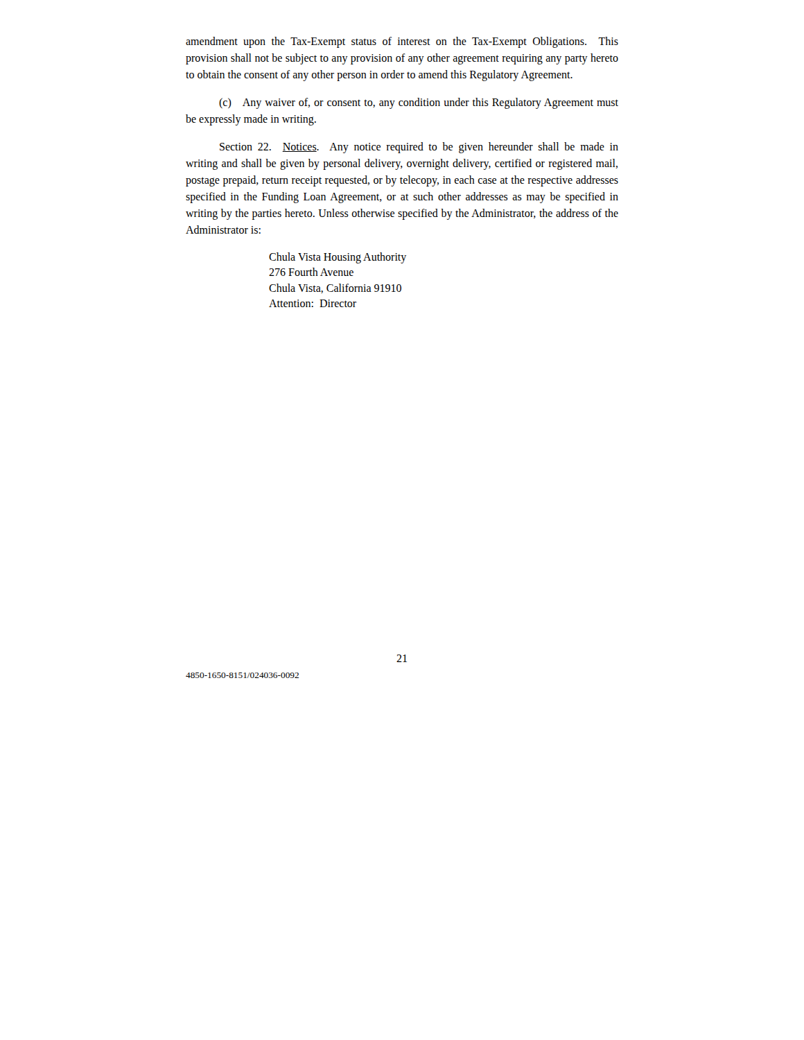amendment upon the Tax-Exempt status of interest on the Tax-Exempt Obligations. This provision shall not be subject to any provision of any other agreement requiring any party hereto to obtain the consent of any other person in order to amend this Regulatory Agreement.
(c) Any waiver of, or consent to, any condition under this Regulatory Agreement must be expressly made in writing.
Section 22. Notices. Any notice required to be given hereunder shall be made in writing and shall be given by personal delivery, overnight delivery, certified or registered mail, postage prepaid, return receipt requested, or by telecopy, in each case at the respective addresses specified in the Funding Loan Agreement, or at such other addresses as may be specified in writing by the parties hereto. Unless otherwise specified by the Administrator, the address of the Administrator is:
Chula Vista Housing Authority
276 Fourth Avenue
Chula Vista, California 91910
Attention: Director
21
4850-1650-8151/024036-0092